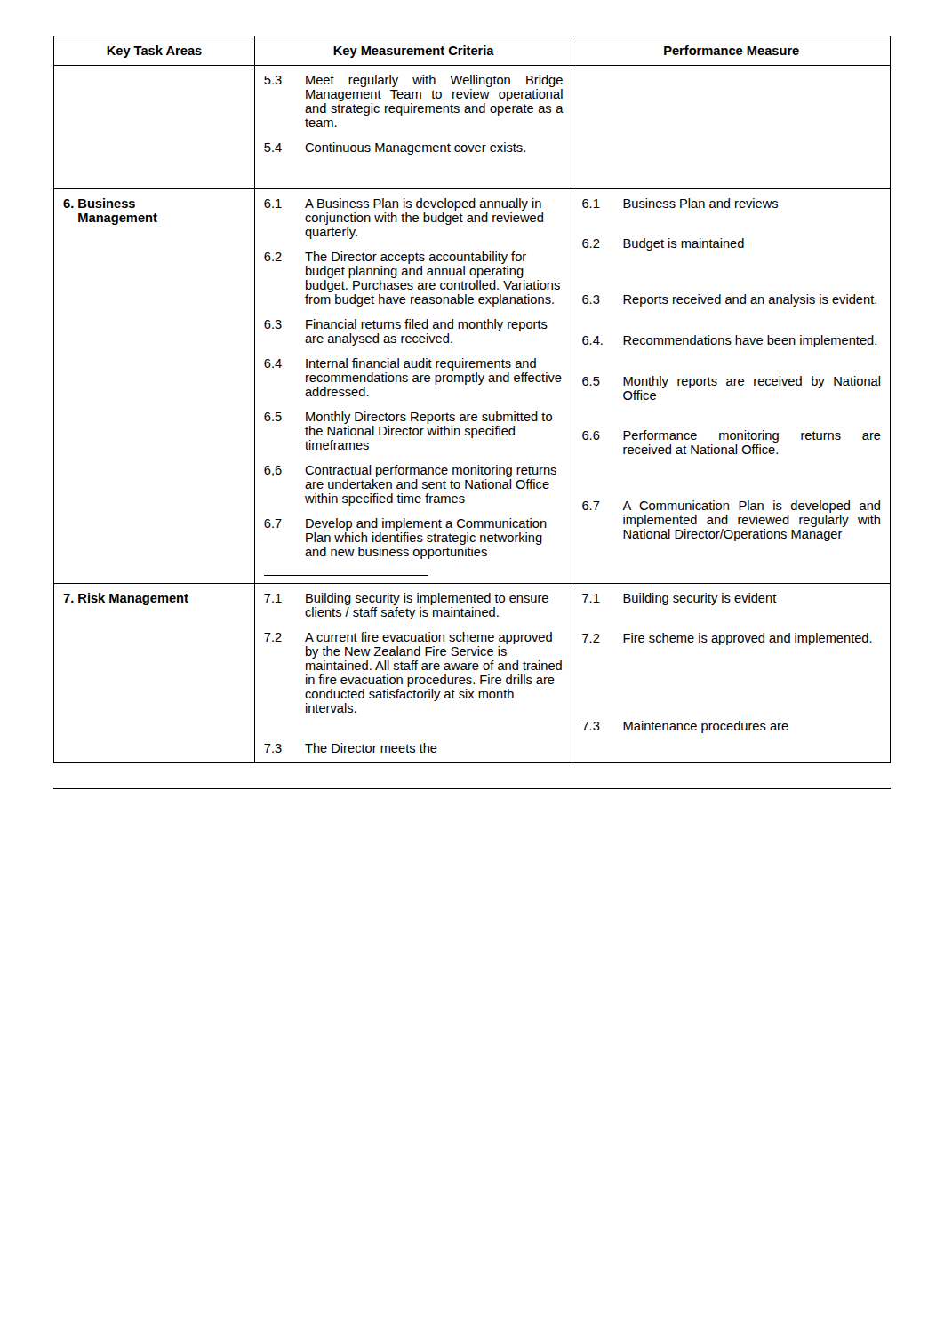| Key Task Areas | Key Measurement Criteria | Performance Measure |
| --- | --- | --- |
| | 5.3 Meet regularly with Wellington Bridge Management Team to review operational and strategic requirements and operate as a team. 5.4 Continuous Management cover exists. | |
| 6. Business Management | 6.1 A Business Plan is developed annually in conjunction with the budget and reviewed quarterly. 6.2 The Director accepts accountability for budget planning and annual operating budget. Purchases are controlled. Variations from budget have reasonable explanations. 6.3 Financial returns filed and monthly reports are analysed as received. 6.4 Internal financial audit requirements and recommendations are promptly and effective addressed. 6.5 Monthly Directors Reports are submitted to the National Director within specified timeframes 6,6 Contractual performance monitoring returns are undertaken and sent to National Office within specified time frames 6.7 Develop and implement a Communication Plan which identifies strategic networking and new business opportunities | 6.1 Business Plan and reviews 6.2 Budget is maintained 6.3 Reports received and an analysis is evident. 6.4. Recommendations have been implemented. 6.5 Monthly reports are received by National Office 6.6 Performance monitoring returns are received at National Office. 6.7 A Communication Plan is developed and implemented and reviewed regularly with National Director/Operations Manager |
| 7. Risk Management | 7.1 Building security is implemented to ensure clients / staff safety is maintained. 7.2 A current fire evacuation scheme approved by the New Zealand Fire Service is maintained. All staff are aware of and trained in fire evacuation procedures. Fire drills are conducted satisfactorily at six month intervals. 7.3 The Director meets the | 7.1 Building security is evident 7.2 Fire scheme is approved and implemented. 7.3 Maintenance procedures are |